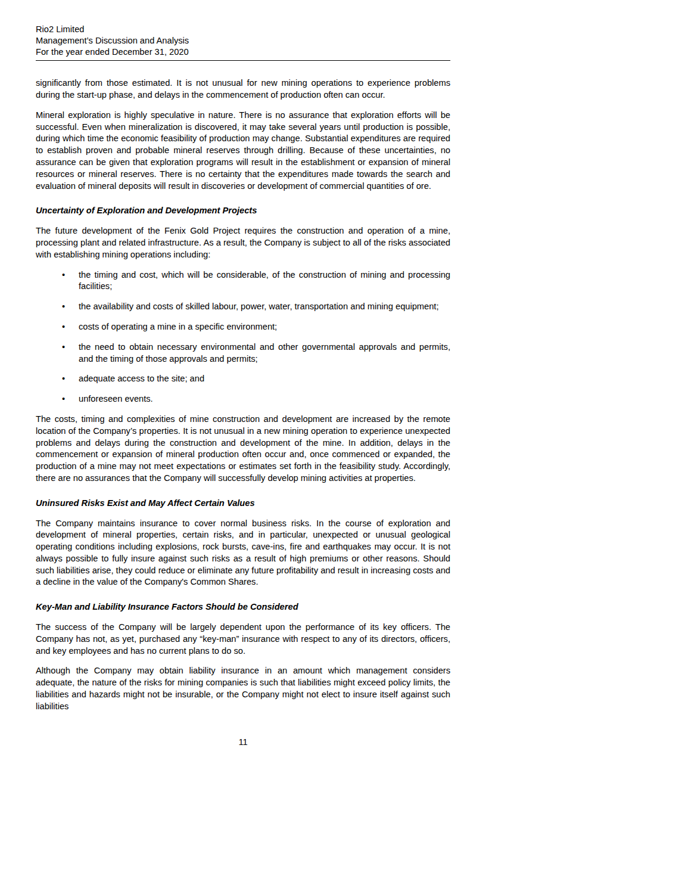Rio2 Limited
Management’s Discussion and Analysis
For the year ended December 31, 2020
significantly from those estimated. It is not unusual for new mining operations to experience problems during the start-up phase, and delays in the commencement of production often can occur.
Mineral exploration is highly speculative in nature. There is no assurance that exploration efforts will be successful. Even when mineralization is discovered, it may take several years until production is possible, during which time the economic feasibility of production may change. Substantial expenditures are required to establish proven and probable mineral reserves through drilling. Because of these uncertainties, no assurance can be given that exploration programs will result in the establishment or expansion of mineral resources or mineral reserves. There is no certainty that the expenditures made towards the search and evaluation of mineral deposits will result in discoveries or development of commercial quantities of ore.
Uncertainty of Exploration and Development Projects
The future development of the Fenix Gold Project requires the construction and operation of a mine, processing plant and related infrastructure. As a result, the Company is subject to all of the risks associated with establishing mining operations including:
the timing and cost, which will be considerable, of the construction of mining and processing facilities;
the availability and costs of skilled labour, power, water, transportation and mining equipment;
costs of operating a mine in a specific environment;
the need to obtain necessary environmental and other governmental approvals and permits, and the timing of those approvals and permits;
adequate access to the site; and
unforeseen events.
The costs, timing and complexities of mine construction and development are increased by the remote location of the Company’s properties. It is not unusual in a new mining operation to experience unexpected problems and delays during the construction and development of the mine. In addition, delays in the commencement or expansion of mineral production often occur and, once commenced or expanded, the production of a mine may not meet expectations or estimates set forth in the feasibility study. Accordingly, there are no assurances that the Company will successfully develop mining activities at properties.
Uninsured Risks Exist and May Affect Certain Values
The Company maintains insurance to cover normal business risks. In the course of exploration and development of mineral properties, certain risks, and in particular, unexpected or unusual geological operating conditions including explosions, rock bursts, cave-ins, fire and earthquakes may occur. It is not always possible to fully insure against such risks as a result of high premiums or other reasons. Should such liabilities arise, they could reduce or eliminate any future profitability and result in increasing costs and a decline in the value of the Company's Common Shares.
Key-Man and Liability Insurance Factors Should be Considered
The success of the Company will be largely dependent upon the performance of its key officers. The Company has not, as yet, purchased any “key-man” insurance with respect to any of its directors, officers, and key employees and has no current plans to do so.
Although the Company may obtain liability insurance in an amount which management considers adequate, the nature of the risks for mining companies is such that liabilities might exceed policy limits, the liabilities and hazards might not be insurable, or the Company might not elect to insure itself against such liabilities
11